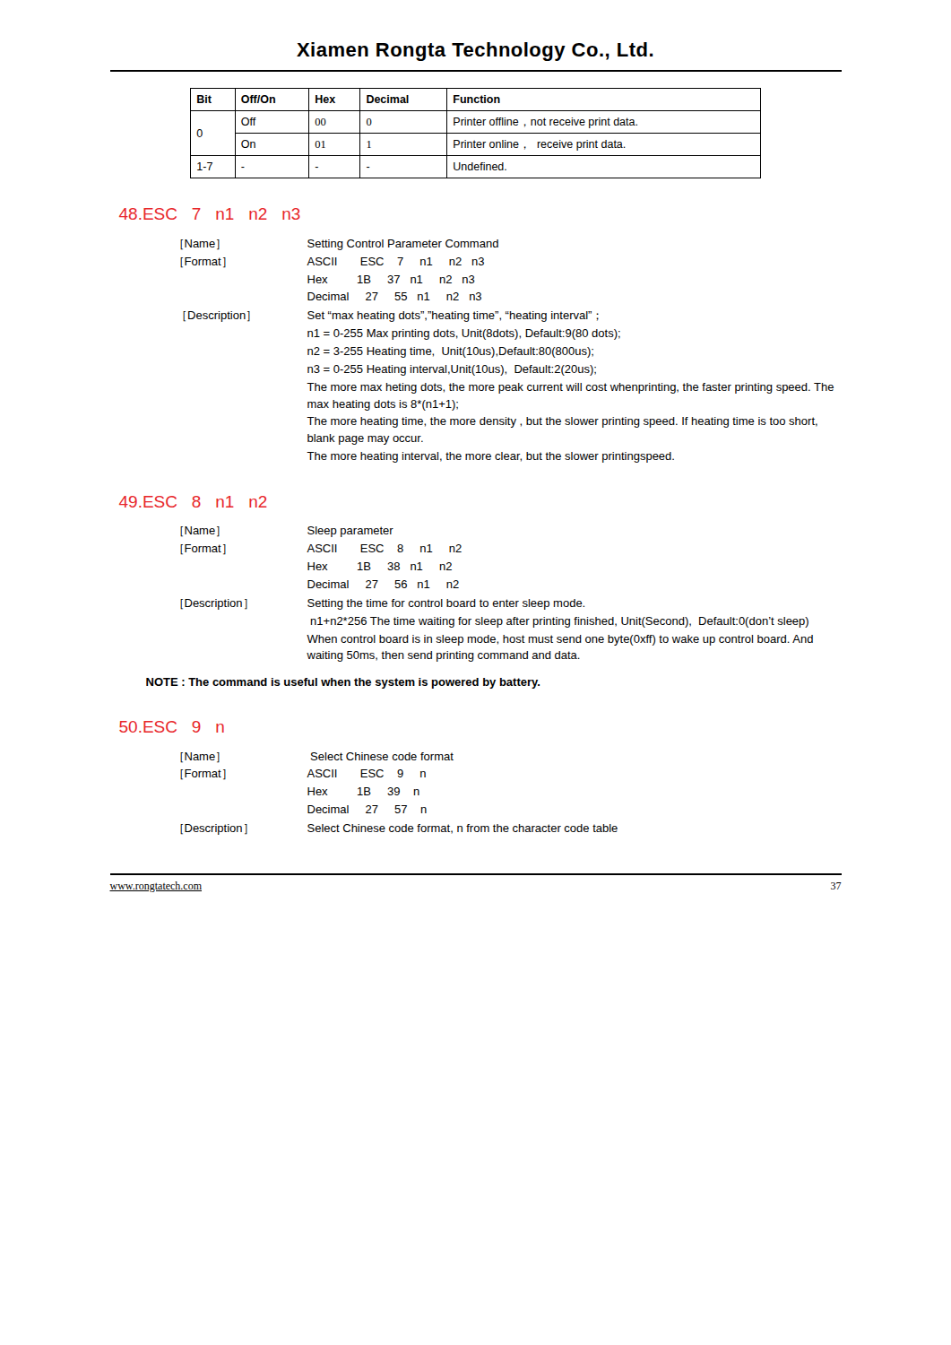Xiamen Rongta Technology Co., Ltd.
| Bit | Off/On | Hex | Decimal | Function |
| --- | --- | --- | --- | --- |
| 0 | Off | 00 | 0 | Printer offline，not receive print data. |
| On | 01 | 1 | Printer online， receive print data. |
| 1-7 | - | - | - | Undefined. |
48.ESC 7 n1 n2 n3
［Name］
Setting Control Parameter Command
［Format］
ASCII ESC 7 n1 n2 n3
Hex 1B 37 n1 n2 n3
Decimal 27 55 n1 n2 n3
［Description］
Set “max heating dots”,”heating time”, “heating interval”；
n1 = 0-255 Max printing dots, Unit(8dots), Default:9(80 dots);
n2 = 3-255 Heating time, Unit(10us),Default:80(800us);
n3 = 0-255 Heating interval,Unit(10us), Default:2(20us);
The more max heting dots, the more peak current will cost whenprinting, the faster printing speed. The max heating dots is 8*(n1+1);
The more heating time, the more density , but the slower printing speed. If heating time is too short, blank page may occur.
The more heating interval, the more clear, but the slower printingspeed.
49.ESC 8 n1 n2
［Name］
Sleep parameter
［Format］
ASCII ESC 8 n1 n2
Hex 1B 38 n1 n2
Decimal 27 56 n1 n2
［Description］
Setting the time for control board to enter sleep mode.
n1+n2*256 The time waiting for sleep after printing finished, Unit(Second), Default:0(don’t sleep)
When control board is in sleep mode, host must send one byte(0xff) to wake up control board. And waiting 50ms, then send printing command and data.
NOTE : The command is useful when the system is powered by battery.
50.ESC 9 n
［Name］
Select Chinese code format
［Format］
ASCII ESC 9 n
Hex 1B 39 n
Decimal 27 57 n
［Description］
Select Chinese code format, n from the character code table
www.rongtatech.com 37